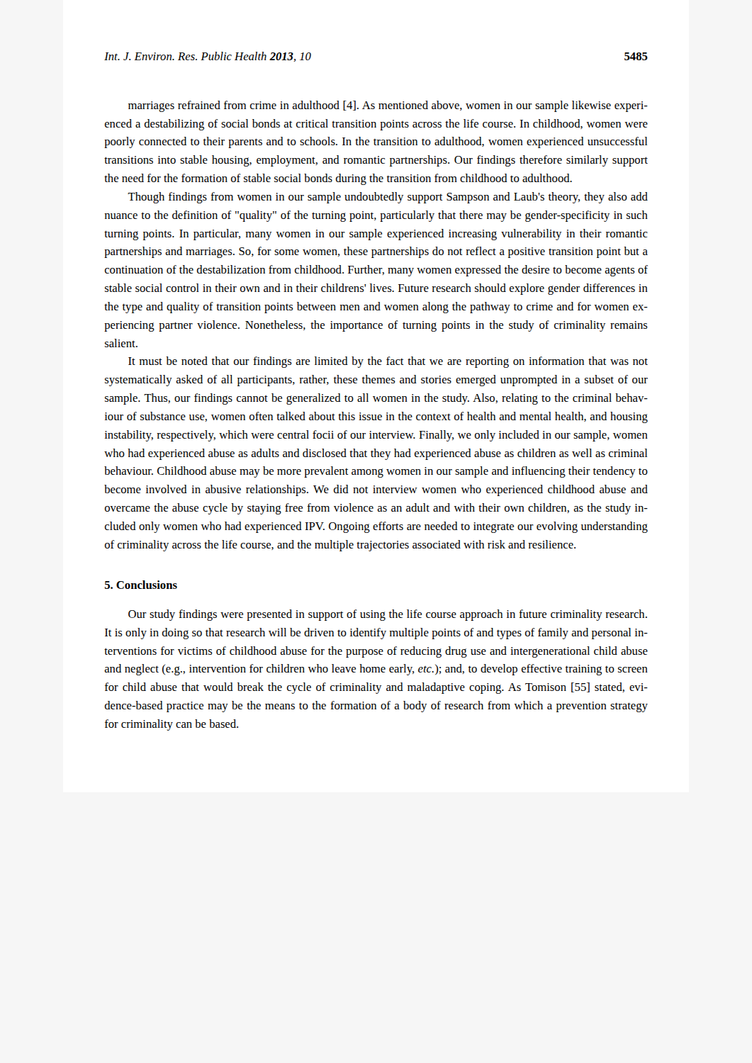Int. J. Environ. Res. Public Health 2013, 10 5485
marriages refrained from crime in adulthood [4]. As mentioned above, women in our sample likewise experienced a destabilizing of social bonds at critical transition points across the life course. In childhood, women were poorly connected to their parents and to schools. In the transition to adulthood, women experienced unsuccessful transitions into stable housing, employment, and romantic partnerships. Our findings therefore similarly support the need for the formation of stable social bonds during the transition from childhood to adulthood.
Though findings from women in our sample undoubtedly support Sampson and Laub's theory, they also add nuance to the definition of "quality" of the turning point, particularly that there may be gender-specificity in such turning points. In particular, many women in our sample experienced increasing vulnerability in their romantic partnerships and marriages. So, for some women, these partnerships do not reflect a positive transition point but a continuation of the destabilization from childhood. Further, many women expressed the desire to become agents of stable social control in their own and in their childrens' lives. Future research should explore gender differences in the type and quality of transition points between men and women along the pathway to crime and for women experiencing partner violence. Nonetheless, the importance of turning points in the study of criminality remains salient.
It must be noted that our findings are limited by the fact that we are reporting on information that was not systematically asked of all participants, rather, these themes and stories emerged unprompted in a subset of our sample. Thus, our findings cannot be generalized to all women in the study. Also, relating to the criminal behaviour of substance use, women often talked about this issue in the context of health and mental health, and housing instability, respectively, which were central focii of our interview. Finally, we only included in our sample, women who had experienced abuse as adults and disclosed that they had experienced abuse as children as well as criminal behaviour. Childhood abuse may be more prevalent among women in our sample and influencing their tendency to become involved in abusive relationships. We did not interview women who experienced childhood abuse and overcame the abuse cycle by staying free from violence as an adult and with their own children, as the study included only women who had experienced IPV. Ongoing efforts are needed to integrate our evolving understanding of criminality across the life course, and the multiple trajectories associated with risk and resilience.
5. Conclusions
Our study findings were presented in support of using the life course approach in future criminality research. It is only in doing so that research will be driven to identify multiple points of and types of family and personal interventions for victims of childhood abuse for the purpose of reducing drug use and intergenerational child abuse and neglect (e.g., intervention for children who leave home early, etc.); and, to develop effective training to screen for child abuse that would break the cycle of criminality and maladaptive coping. As Tomison [55] stated, evidence-based practice may be the means to the formation of a body of research from which a prevention strategy for criminality can be based.